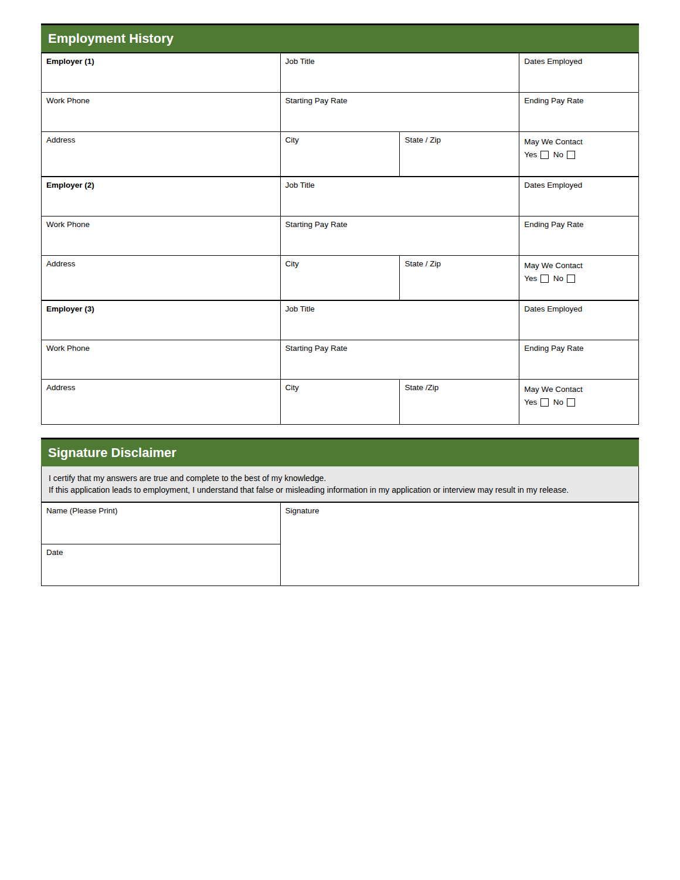Employment History
| Employer (1) | Job Title | Dates Employed |
| Work Phone | Starting Pay Rate | Ending Pay Rate |
| Address | City | State / Zip | May We Contact Yes No |
| Employer (2) | Job Title | Dates Employed |
| Work Phone | Starting Pay Rate | Ending Pay Rate |
| Address | City | State / Zip | May We Contact Yes No |
| Employer (3) | Job Title | Dates Employed |
| Work Phone | Starting Pay Rate | Ending Pay Rate |
| Address | City | State /Zip | May We Contact Yes No |
Signature Disclaimer
I certify that my answers are true and complete to the best of my knowledge.
If this application leads to employment, I understand that false or misleading information in my application or interview may result in my release.
| Name (Please Print) | Signature |
| Date |